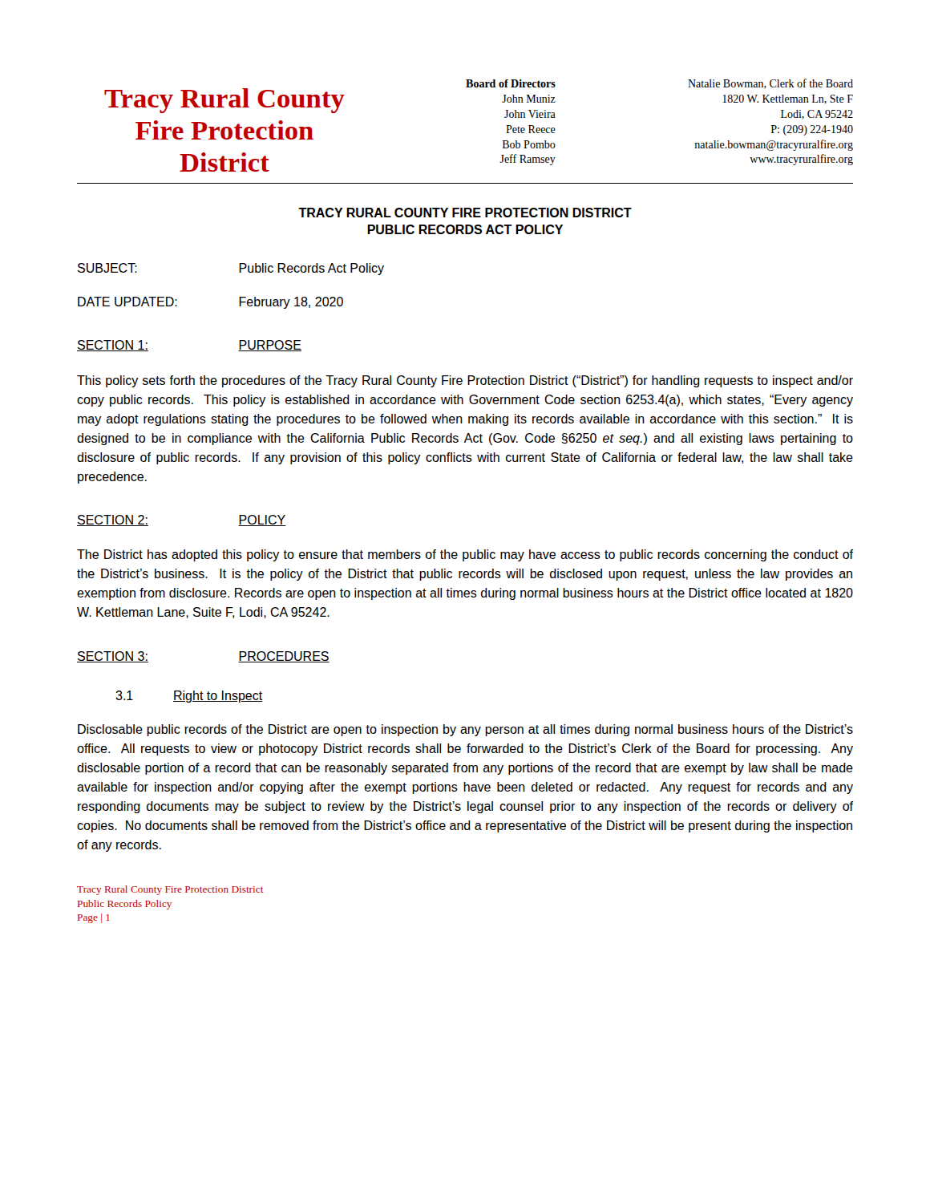Tracy Rural County
Fire Protection
District
Board of Directors
John Muniz
John Vieira
Pete Reece
Bob Pombo
Jeff Ramsey
Natalie Bowman, Clerk of the Board
1820 W. Kettleman Ln, Ste F
Lodi, CA 95242
P: (209) 224-1940
natalie.bowman@tracyruralfire.org
www.tracyruralfire.org
TRACY RURAL COUNTY FIRE PROTECTION DISTRICT
PUBLIC RECORDS ACT POLICY
SUBJECT: Public Records Act Policy
DATE UPDATED: February 18, 2020
SECTION 1: PURPOSE
This policy sets forth the procedures of the Tracy Rural County Fire Protection District (“District”) for handling requests to inspect and/or copy public records. This policy is established in accordance with Government Code section 6253.4(a), which states, “Every agency may adopt regulations stating the procedures to be followed when making its records available in accordance with this section.” It is designed to be in compliance with the California Public Records Act (Gov. Code §6250 et seq.) and all existing laws pertaining to disclosure of public records. If any provision of this policy conflicts with current State of California or federal law, the law shall take precedence.
SECTION 2: POLICY
The District has adopted this policy to ensure that members of the public may have access to public records concerning the conduct of the District’s business. It is the policy of the District that public records will be disclosed upon request, unless the law provides an exemption from disclosure. Records are open to inspection at all times during normal business hours at the District office located at 1820 W. Kettleman Lane, Suite F, Lodi, CA 95242.
SECTION 3: PROCEDURES
3.1 Right to Inspect
Disclosable public records of the District are open to inspection by any person at all times during normal business hours of the District’s office. All requests to view or photocopy District records shall be forwarded to the District’s Clerk of the Board for processing. Any disclosable portion of a record that can be reasonably separated from any portions of the record that are exempt by law shall be made available for inspection and/or copying after the exempt portions have been deleted or redacted. Any request for records and any responding documents may be subject to review by the District’s legal counsel prior to any inspection of the records or delivery of copies. No documents shall be removed from the District’s office and a representative of the District will be present during the inspection of any records.
Tracy Rural County Fire Protection District
Public Records Policy
Page | 1